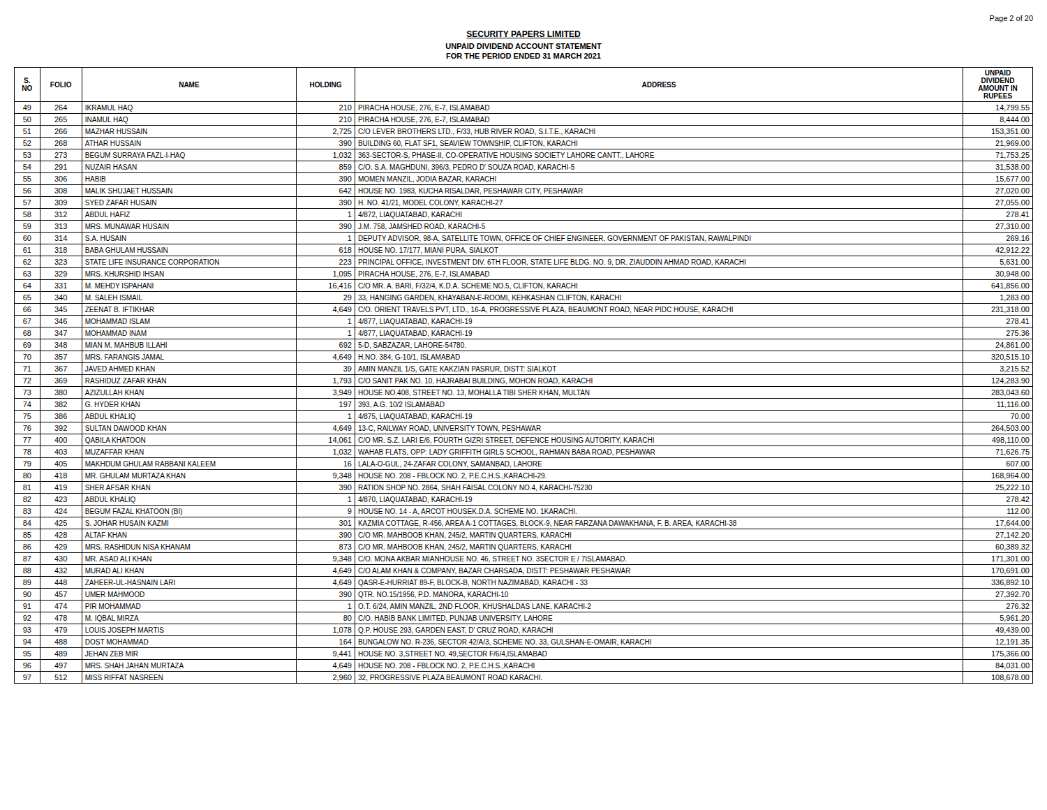Page 2 of 20
SECURITY PAPERS LIMITED
UNPAID DIVIDEND ACCOUNT STATEMENT
FOR THE PERIOD ENDED 31 MARCH 2021
| S. NO | FOLIO | NAME | HOLDING | ADDRESS | UNPAID DIVIDEND AMOUNT IN RUPEES |
| --- | --- | --- | --- | --- | --- |
| 49 | 264 | IKRAMUL HAQ | 210 | PIRACHA HOUSE, 276, E-7, ISLAMABAD | 14,799.55 |
| 50 | 265 | INAMUL HAQ | 210 | PIRACHA HOUSE, 276, E-7, ISLAMABAD | 8,444.00 |
| 51 | 266 | MAZHAR HUSSAIN | 2,725 | C/O LEVER BROTHERS LTD., F/33, HUB RIVER ROAD, S.I.T.E., KARACHI | 153,351.00 |
| 52 | 268 | ATHAR HUSSAIN | 390 | BUILDING 60, FLAT SF1, SEAVIEW TOWNSHIP, CLIFTON, KARACHI | 21,969.00 |
| 53 | 273 | BEGUM SURRAYA FAZL-I-HAQ | 1,032 | 363-SECTOR-S, PHASE-II, CO-OPERATIVE HOUSING SOCIETY LAHORE CANTT., LAHORE | 71,753.25 |
| 54 | 291 | NUZAIR HASAN | 859 | C/O. S.A. MAGHDUNI, 396/3, PEDRO D' SOUZA ROAD, KARACHI-5 | 31,538.00 |
| 55 | 306 | HABIB | 390 | MOMEN MANZIL, JODIA BAZAR, KARACHI | 15,677.00 |
| 56 | 308 | MALIK SHUJAET HUSSAIN | 642 | HOUSE NO. 1983, KUCHA RISALDAR, PESHAWAR CITY, PESHAWAR | 27,020.00 |
| 57 | 309 | SYED ZAFAR HUSAIN | 390 | H. NO. 41/21, MODEL COLONY, KARACHI-27 | 27,055.00 |
| 58 | 312 | ABDUL HAFIZ | 1 | 4/872, LIAQUATABAD, KARACHI | 278.41 |
| 59 | 313 | MRS. MUNAWAR HUSAIN | 390 | J.M. 758, JAMSHED ROAD, KARACHI-5 | 27,310.00 |
| 60 | 314 | S.A. HUSAIN | 1 | DEPUTY ADVISOR, 98-A, SATELLITE TOWN, OFFICE OF CHIEF ENGINEER, GOVERNMENT OF PAKISTAN, RAWALPINDI | 269.16 |
| 61 | 318 | BABA GHULAM HUSSAIN | 618 | HOUSE NO. 17/177, MIANI PURA, SIALKOT | 42,912.22 |
| 62 | 323 | STATE LIFE INSURANCE CORPORATION | 223 | PRINCIPAL OFFICE, INVESTMENT DIV. 6TH FLOOR, STATE LIFE BLDG. NO. 9, DR. ZIAUDDIN AHMAD ROAD, KARACHI | 5,631.00 |
| 63 | 329 | MRS. KHURSHID IHSAN | 1,095 | PIRACHA HOUSE, 276, E-7, ISLAMABAD | 30,948.00 |
| 64 | 331 | M. MEHDY ISPAHANI | 16,416 | C/O MR. A. BARI, F/32/4, K.D.A. SCHEME NO.5, CLIFTON, KARACHI | 641,856.00 |
| 65 | 340 | M. SALEH ISMAIL | 29 | 33, HANGING GARDEN, KHAYABAN-E-ROOMI, KEHKASHAN CLIFTON, KARACHI | 1,283.00 |
| 66 | 345 | ZEENAT B. IFTIKHAR | 4,649 | C/O. ORIENT TRAVELS PVT, LTD., 16-A, PROGRESSIVE PLAZA, BEAUMONT ROAD, NEAR PIDC HOUSE, KARACHI | 231,318.00 |
| 67 | 346 | MOHAMMAD ISLAM | 1 | 4/877, LIAQUATABAD, KARACHI-19 | 278.41 |
| 68 | 347 | MOHAMMAD INAM | 1 | 4/877, LIAQUATABAD, KARACHI-19 | 275.36 |
| 69 | 348 | MIAN M. MAHBUB ILLAHI | 692 | 5-D, SABZAZAR, LAHORE-54780. | 24,861.00 |
| 70 | 357 | MRS. FARANGIS JAMAL | 4,649 | H.NO. 384, G-10/1, ISLAMABAD | 320,515.10 |
| 71 | 367 | JAVED AHMED KHAN | 39 | AMIN MANZIL 1/S, GATE KAKZIAN PASRUR, DISTT: SIALKOT | 3,215.52 |
| 72 | 369 | RASHIDUZ ZAFAR KHAN | 1,793 | C/O SANIT PAK NO. 10, HAJRABAI BUILDING, MOHON ROAD, KARACHI | 124,283.90 |
| 73 | 380 | AZIZULLAH KHAN | 3,949 | HOUSE NO.408, STREET NO. 13, MOHALLA TIBI SHER KHAN, MULTAN | 283,043.60 |
| 74 | 382 | G. HYDER KHAN | 197 | 393, A.G. 10/2 ISLAMABAD | 11,116.00 |
| 75 | 386 | ABDUL KHALIQ | 1 | 4/875, LIAQUATABAD, KARACHI-19 | 70.00 |
| 76 | 392 | SULTAN DAWOOD KHAN | 4,649 | 13-C, RAILWAY ROAD, UNIVERSITY TOWN, PESHAWAR | 264,503.00 |
| 77 | 400 | QABILA KHATOON | 14,061 | C/O MR. S.Z. LARI E/6, FOURTH GIZRI STREET, DEFENCE HOUSING AUTORITY, KARACHI | 498,110.00 |
| 78 | 403 | MUZAFFAR KHAN | 1,032 | WAHAB FLATS, OPP: LADY GRIFFITH GIRLS SCHOOL, RAHMAN BABA ROAD, PESHAWAR | 71,626.75 |
| 79 | 405 | MAKHDUM GHULAM RABBANI KALEEM | 16 | LALA-O-GUL, 24-ZAFAR COLONY, SAMANBAD, LAHORE | 607.00 |
| 80 | 418 | MR. GHULAM MURTAZA KHAN | 9,348 | HOUSE NO. 208 - FBLOCK NO. 2, P.E.C.H.S.,KARACHI-29. | 168,964.00 |
| 81 | 419 | SHER AFSAR KHAN | 390 | RATION SHOP NO. 2864, SHAH FAISAL COLONY NO.4, KARACHI-75230 | 25,222.10 |
| 82 | 423 | ABDUL KHALIQ | 1 | 4/870, LIAQUATABAD, KARACHI-19 | 278.42 |
| 83 | 424 | BEGUM FAZAL KHATOON (BI) | 9 | HOUSE NO. 14 - A, ARCOT HOUSEK.D.A. SCHEME NO. 1KARACHI. | 112.00 |
| 84 | 425 | S. JOHAR HUSAIN KAZMI | 301 | KAZMIA COTTAGE, R-456, AREA A-1 COTTAGES, BLOCK-9, NEAR FARZANA DAWAKHANA, F. B. AREA, KARACHI-38 | 17,644.00 |
| 85 | 428 | ALTAF KHAN | 390 | C/O MR. MAHBOOB KHAN, 245/2, MARTIN QUARTERS, KARACHI | 27,142.20 |
| 86 | 429 | MRS. RASHIDUN NISA KHANAM | 873 | C/O MR. MAHBOOB KHAN, 245/2, MARTIN QUARTERS, KARACHI | 60,389.32 |
| 87 | 430 | MR. ASAD ALI KHAN | 9,348 | C/O. MONA AKBAR MIANHOUSE NO. 46, STREET NO. 3SECTOR E / 7ISLAMABAD. | 171,301.00 |
| 88 | 432 | MURAD ALI KHAN | 4,649 | C/O ALAM KHAN & COMPANY, BAZAR CHARSADA, DISTT: PESHAWAR PESHAWAR | 170,691.00 |
| 89 | 448 | ZAHEER-UL-HASNAIN LARI | 4,649 | QASR-E-HURRIAT 89-F, BLOCK-B, NORTH NAZIMABAD, KARACHI - 33 | 336,892.10 |
| 90 | 457 | UMER MAHMOOD | 390 | QTR. NO.15/1956, P.D. MANORA, KARACHI-10 | 27,392.70 |
| 91 | 474 | PIR MOHAMMAD | 1 | O.T. 6/24, AMIN MANZIL, 2ND FLOOR, KHUSHALDAS LANE, KARACHI-2 | 276.32 |
| 92 | 478 | M. IQBAL MIRZA | 80 | C/O. HABIB BANK LIMITED, PUNJAB UNIVERSITY, LAHORE | 5,961.20 |
| 93 | 479 | LOUIS JOSEPH MARTIS | 1,078 | Q.P. HOUSE 293, GARDEN EAST, D' CRUZ ROAD, KARACHI | 49,439.00 |
| 94 | 488 | DOST MOHAMMAD | 164 | BUNGALOW NO. R-236, SECTOR 42/A/3, SCHEME NO. 33, GULSHAN-E-OMAIR, KARACHI | 12,191.35 |
| 95 | 489 | JEHAN ZEB MIR | 9,441 | HOUSE NO. 3,STREET NO. 49,SECTOR F/6/4,ISLAMABAD | 175,366.00 |
| 96 | 497 | MRS. SHAH JAHAN MURTAZA | 4,649 | HOUSE NO. 208 - FBLOCK NO. 2, P.E.C.H.S.,KARACHI | 84,031.00 |
| 97 | 512 | MISS RIFFAT NASREEN | 2,960 | 32, PROGRESSIVE PLAZA BEAUMONT ROAD KARACHI. | 108,678.00 |